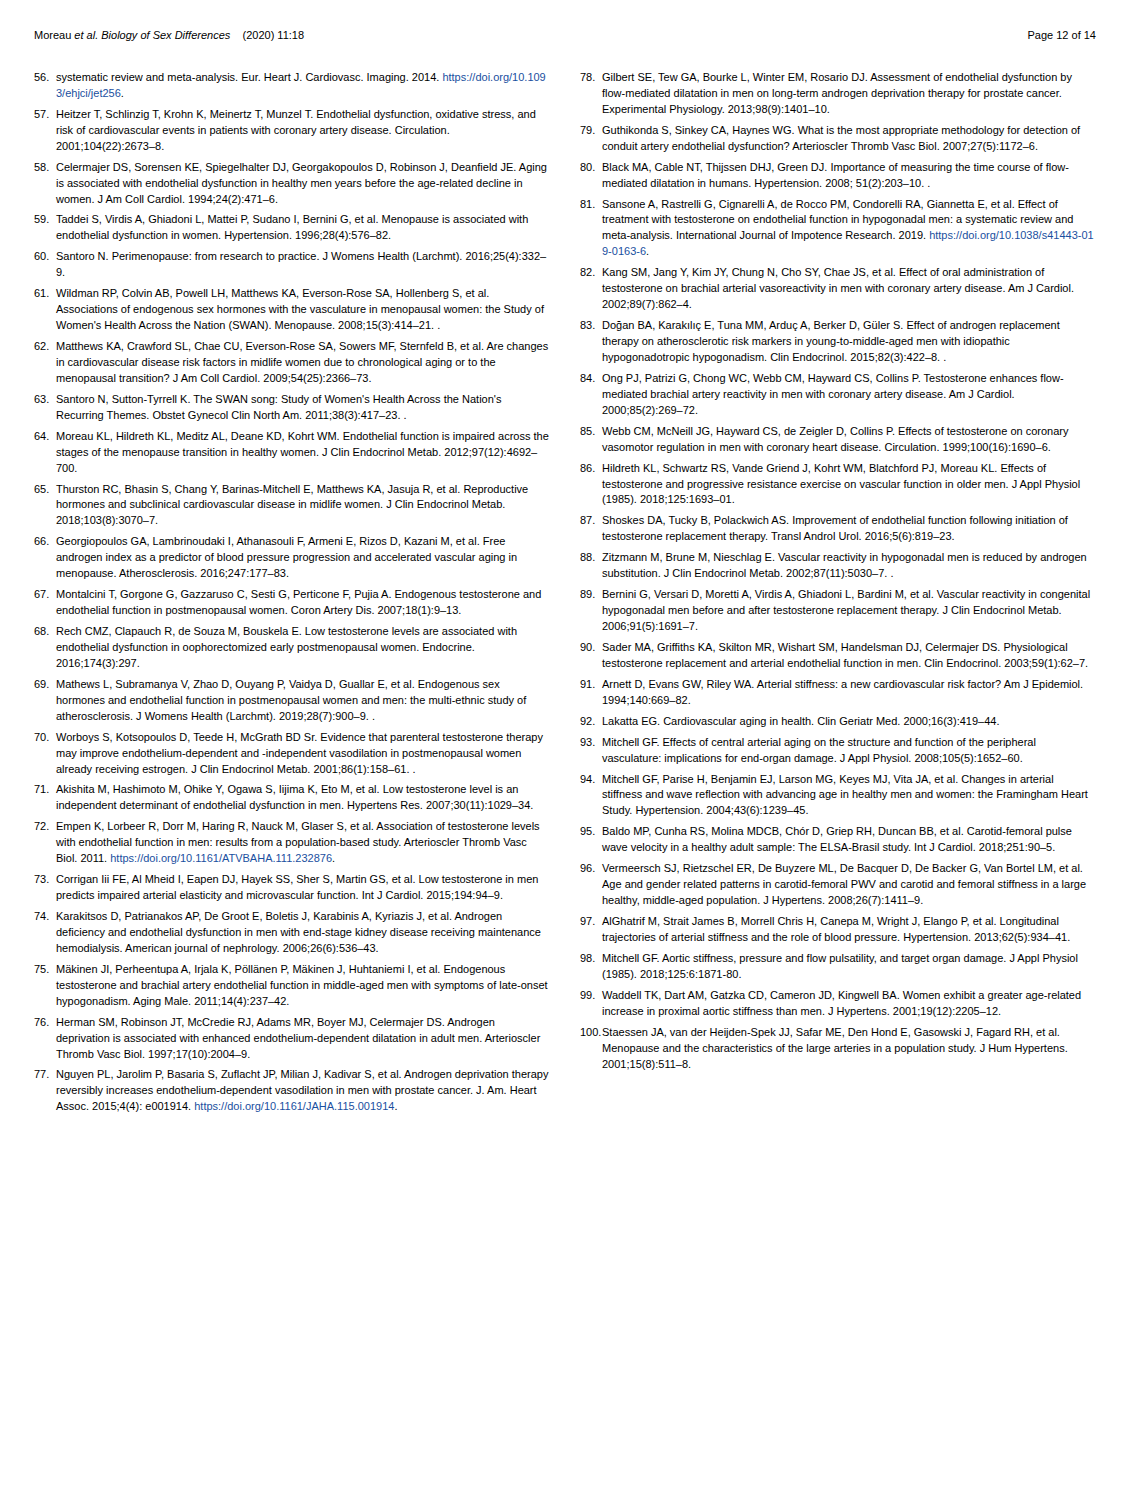Moreau et al. Biology of Sex Differences (2020) 11:18
Page 12 of 14
systematic review and meta-analysis. Eur. Heart J. Cardiovasc. Imaging. 2014. https://doi.org/10.1093/ehjci/jet256.
Heitzer T, Schlinzig T, Krohn K, Meinertz T, Munzel T. Endothelial dysfunction, oxidative stress, and risk of cardiovascular events in patients with coronary artery disease. Circulation. 2001;104(22):2673–8.
Celermajer DS, Sorensen KE, Spiegelhalter DJ, Georgakopoulos D, Robinson J, Deanfield JE. Aging is associated with endothelial dysfunction in healthy men years before the age-related decline in women. J Am Coll Cardiol. 1994;24(2):471–6.
Taddei S, Virdis A, Ghiadoni L, Mattei P, Sudano I, Bernini G, et al. Menopause is associated with endothelial dysfunction in women. Hypertension. 1996;28(4):576–82.
Santoro N. Perimenopause: from research to practice. J Womens Health (Larchmt). 2016;25(4):332–9.
Wildman RP, Colvin AB, Powell LH, Matthews KA, Everson-Rose SA, Hollenberg S, et al. Associations of endogenous sex hormones with the vasculature in menopausal women: the Study of Women's Health Across the Nation (SWAN). Menopause. 2008;15(3):414–21. .
Matthews KA, Crawford SL, Chae CU, Everson-Rose SA, Sowers MF, Sternfeld B, et al. Are changes in cardiovascular disease risk factors in midlife women due to chronological aging or to the menopausal transition? J Am Coll Cardiol. 2009;54(25):2366–73.
Santoro N, Sutton-Tyrrell K. The SWAN song: Study of Women's Health Across the Nation's Recurring Themes. Obstet Gynecol Clin North Am. 2011;38(3):417–23. .
Moreau KL, Hildreth KL, Meditz AL, Deane KD, Kohrt WM. Endothelial function is impaired across the stages of the menopause transition in healthy women. J Clin Endocrinol Metab. 2012;97(12):4692–700.
Thurston RC, Bhasin S, Chang Y, Barinas-Mitchell E, Matthews KA, Jasuja R, et al. Reproductive hormones and subclinical cardiovascular disease in midlife women. J Clin Endocrinol Metab. 2018;103(8):3070–7.
Georgiopoulos GA, Lambrinoudaki I, Athanasouli F, Armeni E, Rizos D, Kazani M, et al. Free androgen index as a predictor of blood pressure progression and accelerated vascular aging in menopause. Atherosclerosis. 2016;247:177–83.
Montalcini T, Gorgone G, Gazzaruso C, Sesti G, Perticone F, Pujia A. Endogenous testosterone and endothelial function in postmenopausal women. Coron Artery Dis. 2007;18(1):9–13.
Rech CMZ, Clapauch R, de Souza M, Bouskela E. Low testosterone levels are associated with endothelial dysfunction in oophorectomized early postmenopausal women. Endocrine. 2016;174(3):297.
Mathews L, Subramanya V, Zhao D, Ouyang P, Vaidya D, Guallar E, et al. Endogenous sex hormones and endothelial function in postmenopausal women and men: the multi-ethnic study of atherosclerosis. J Womens Health (Larchmt). 2019;28(7):900–9. .
Worboys S, Kotsopoulos D, Teede H, McGrath BD Sr. Evidence that parenteral testosterone therapy may improve endothelium-dependent and -independent vasodilation in postmenopausal women already receiving estrogen. J Clin Endocrinol Metab. 2001;86(1):158–61. .
Akishita M, Hashimoto M, Ohike Y, Ogawa S, Iijima K, Eto M, et al. Low testosterone level is an independent determinant of endothelial dysfunction in men. Hypertens Res. 2007;30(11):1029–34.
Empen K, Lorbeer R, Dorr M, Haring R, Nauck M, Glaser S, et al. Association of testosterone levels with endothelial function in men: results from a population-based study. Arterioscler Thromb Vasc Biol. 2011. https://doi.org/10.1161/ATVBAHA.111.232876.
Corrigan Iii FE, Al Mheid I, Eapen DJ, Hayek SS, Sher S, Martin GS, et al. Low testosterone in men predicts impaired arterial elasticity and microvascular function. Int J Cardiol. 2015;194:94–9.
Karakitsos D, Patrianakos AP, De Groot E, Boletis J, Karabinis A, Kyriazis J, et al. Androgen deficiency and endothelial dysfunction in men with end-stage kidney disease receiving maintenance hemodialysis. American journal of nephrology. 2006;26(6):536–43.
Mäkinen JI, Perheentupa A, Irjala K, Pöllänen P, Mäkinen J, Huhtaniemi I, et al. Endogenous testosterone and brachial artery endothelial function in middle-aged men with symptoms of late-onset hypogonadism. Aging Male. 2011;14(4):237–42.
Herman SM, Robinson JT, McCredie RJ, Adams MR, Boyer MJ, Celermajer DS. Androgen deprivation is associated with enhanced endothelium-dependent dilatation in adult men. Arterioscler Thromb Vasc Biol. 1997;17(10):2004–9.
Nguyen PL, Jarolim P, Basaria S, Zuflacht JP, Milian J, Kadivar S, et al. Androgen deprivation therapy reversibly increases endothelium-dependent vasodilation in men with prostate cancer. J. Am. Heart Assoc. 2015;4(4): e001914. https://doi.org/10.1161/JAHA.115.001914.
Gilbert SE, Tew GA, Bourke L, Winter EM, Rosario DJ. Assessment of endothelial dysfunction by flow-mediated dilatation in men on long-term androgen deprivation therapy for prostate cancer. Experimental Physiology. 2013;98(9):1401–10.
Guthikonda S, Sinkey CA, Haynes WG. What is the most appropriate methodology for detection of conduit artery endothelial dysfunction? Arterioscler Thromb Vasc Biol. 2007;27(5):1172–6.
Black MA, Cable NT, Thijssen DHJ, Green DJ. Importance of measuring the time course of flow-mediated dilatation in humans. Hypertension. 2008; 51(2):203–10. .
Sansone A, Rastrelli G, Cignarelli A, de Rocco PM, Condorelli RA, Giannetta E, et al. Effect of treatment with testosterone on endothelial function in hypogonadal men: a systematic review and meta-analysis. International Journal of Impotence Research. 2019. https://doi.org/10.1038/s41443-019-0163-6.
Kang SM, Jang Y, Kim JY, Chung N, Cho SY, Chae JS, et al. Effect of oral administration of testosterone on brachial arterial vasoreactivity in men with coronary artery disease. Am J Cardiol. 2002;89(7):862–4.
Doğan BA, Karakılıç E, Tuna MM, Arduç A, Berker D, Güler S. Effect of androgen replacement therapy on atherosclerotic risk markers in young-to-middle-aged men with idiopathic hypogonadotropic hypogonadism. Clin Endocrinol. 2015;82(3):422–8. .
Ong PJ, Patrizi G, Chong WC, Webb CM, Hayward CS, Collins P. Testosterone enhances flow-mediated brachial artery reactivity in men with coronary artery disease. Am J Cardiol. 2000;85(2):269–72.
Webb CM, McNeill JG, Hayward CS, de Zeigler D, Collins P. Effects of testosterone on coronary vasomotor regulation in men with coronary heart disease. Circulation. 1999;100(16):1690–6.
Hildreth KL, Schwartz RS, Vande Griend J, Kohrt WM, Blatchford PJ, Moreau KL. Effects of testosterone and progressive resistance exercise on vascular function in older men. J Appl Physiol (1985). 2018;125:1693–01.
Shoskes DA, Tucky B, Polackwich AS. Improvement of endothelial function following initiation of testosterone replacement therapy. Transl Androl Urol. 2016;5(6):819–23.
Zitzmann M, Brune M, Nieschlag E. Vascular reactivity in hypogonadal men is reduced by androgen substitution. J Clin Endocrinol Metab. 2002;87(11):5030–7. .
Bernini G, Versari D, Moretti A, Virdis A, Ghiadoni L, Bardini M, et al. Vascular reactivity in congenital hypogonadal men before and after testosterone replacement therapy. J Clin Endocrinol Metab. 2006;91(5):1691–7.
Sader MA, Griffiths KA, Skilton MR, Wishart SM, Handelsman DJ, Celermajer DS. Physiological testosterone replacement and arterial endothelial function in men. Clin Endocrinol. 2003;59(1):62–7.
Arnett D, Evans GW, Riley WA. Arterial stiffness: a new cardiovascular risk factor? Am J Epidemiol. 1994;140:669–82.
Lakatta EG. Cardiovascular aging in health. Clin Geriatr Med. 2000;16(3):419–44.
Mitchell GF. Effects of central arterial aging on the structure and function of the peripheral vasculature: implications for end-organ damage. J Appl Physiol. 2008;105(5):1652–60.
Mitchell GF, Parise H, Benjamin EJ, Larson MG, Keyes MJ, Vita JA, et al. Changes in arterial stiffness and wave reflection with advancing age in healthy men and women: the Framingham Heart Study. Hypertension. 2004;43(6):1239–45.
Baldo MP, Cunha RS, Molina MDCB, Chór D, Griep RH, Duncan BB, et al. Carotid-femoral pulse wave velocity in a healthy adult sample: The ELSA-Brasil study. Int J Cardiol. 2018;251:90–5.
Vermeersch SJ, Rietzschel ER, De Buyzere ML, De Bacquer D, De Backer G, Van Bortel LM, et al. Age and gender related patterns in carotid-femoral PWV and carotid and femoral stiffness in a large healthy, middle-aged population. J Hypertens. 2008;26(7):1411–9.
AlGhatrif M, Strait James B, Morrell Chris H, Canepa M, Wright J, Elango P, et al. Longitudinal trajectories of arterial stiffness and the role of blood pressure. Hypertension. 2013;62(5):934–41.
Mitchell GF. Aortic stiffness, pressure and flow pulsatility, and target organ damage. J Appl Physiol (1985). 2018;125:6:1871-80.
Waddell TK, Dart AM, Gatzka CD, Cameron JD, Kingwell BA. Women exhibit a greater age-related increase in proximal aortic stiffness than men. J Hypertens. 2001;19(12):2205–12.
Staessen JA, van der Heijden-Spek JJ, Safar ME, Den Hond E, Gasowski J, Fagard RH, et al. Menopause and the characteristics of the large arteries in a population study. J Hum Hypertens. 2001;15(8):511–8.